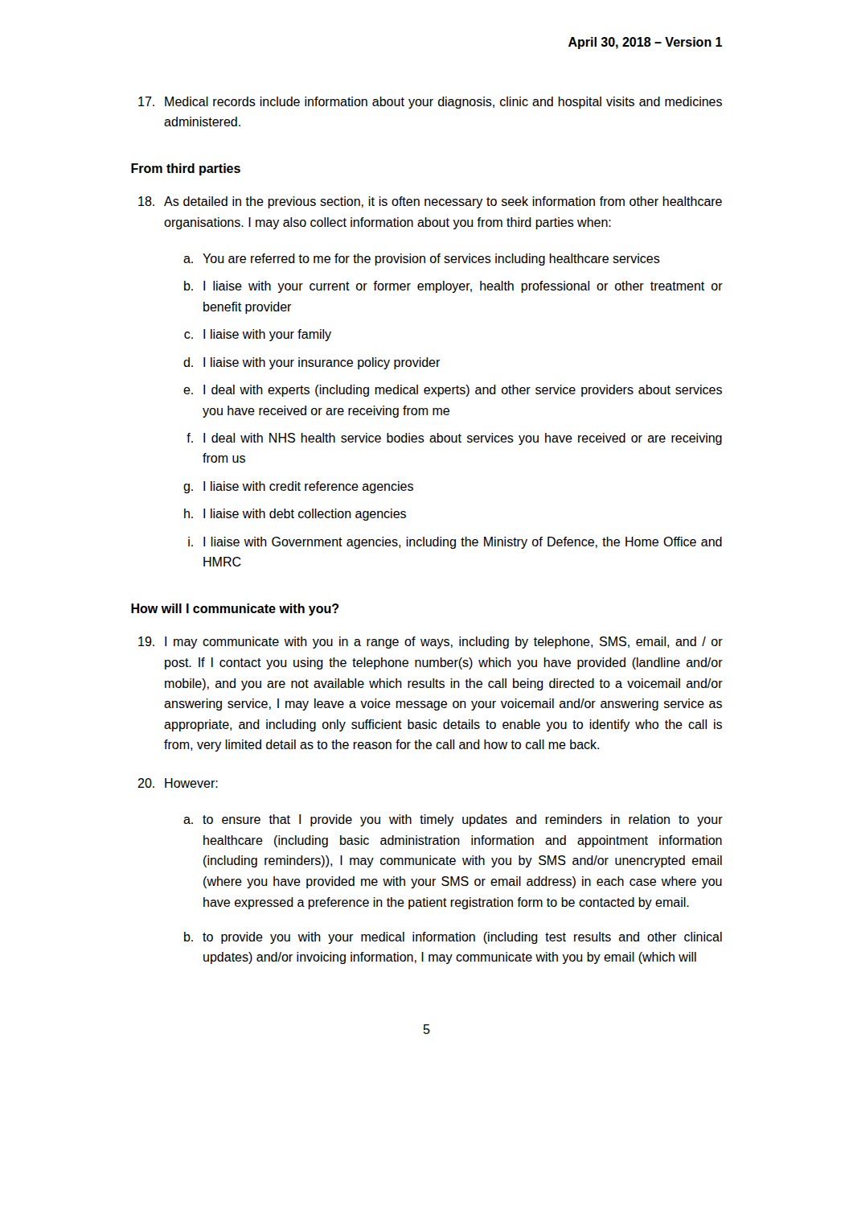April 30, 2018 – Version 1
Medical records include information about your diagnosis, clinic and hospital visits and medicines administered.
From third parties
As detailed in the previous section, it is often necessary to seek information from other healthcare organisations. I may also collect information about you from third parties when:
You are referred to me for the provision of services including healthcare services
I liaise with your current or former employer, health professional or other treatment or benefit provider
I liaise with your family
I liaise with your insurance policy provider
I deal with experts (including medical experts) and other service providers about services you have received or are receiving from me
I deal with NHS health service bodies about services you have received or are receiving from us
I liaise with credit reference agencies
I liaise with debt collection agencies
I liaise with Government agencies, including the Ministry of Defence, the Home Office and HMRC
How will I communicate with you?
I may communicate with you in a range of ways, including by telephone, SMS, email, and / or post. If I contact you using the telephone number(s) which you have provided (landline and/or mobile), and you are not available which results in the call being directed to a voicemail and/or answering service, I may leave a voice message on your voicemail and/or answering service as appropriate, and including only sufficient basic details to enable you to identify who the call is from, very limited detail as to the reason for the call and how to call me back.
However:
to ensure that I provide you with timely updates and reminders in relation to your healthcare (including basic administration information and appointment information (including reminders)), I may communicate with you by SMS and/or unencrypted email (where you have provided me with your SMS or email address) in each case where you have expressed a preference in the patient registration form to be contacted by email.
to provide you with your medical information (including test results and other clinical updates) and/or invoicing information, I may communicate with you by email (which will
5